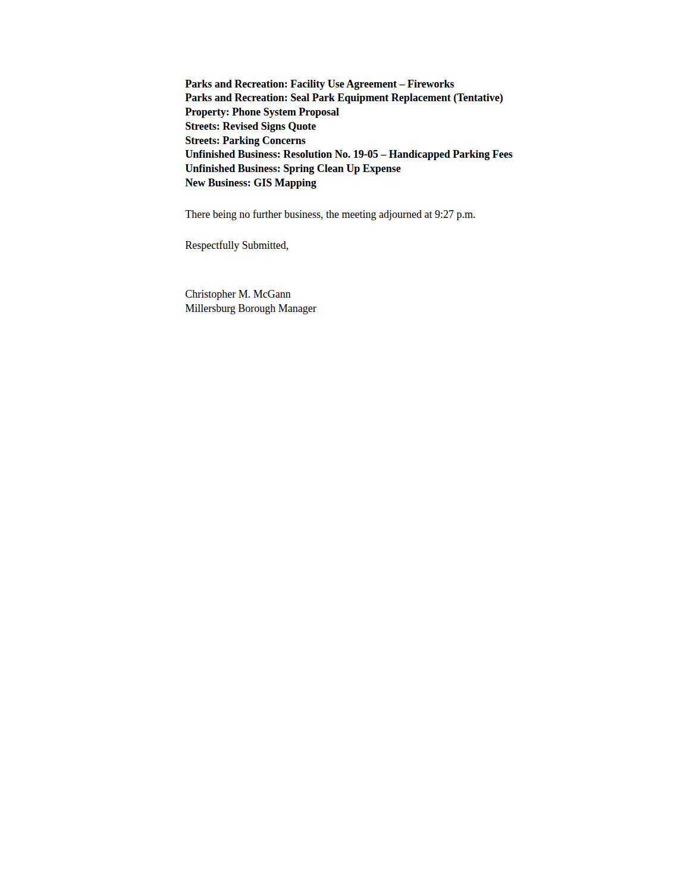Parks and Recreation: Facility Use Agreement – Fireworks
Parks and Recreation: Seal Park Equipment Replacement (Tentative)
Property: Phone System Proposal
Streets: Revised Signs Quote
Streets: Parking Concerns
Unfinished Business: Resolution No. 19-05 – Handicapped Parking Fees
Unfinished Business: Spring Clean Up Expense
New Business: GIS Mapping
There being no further business, the meeting adjourned at 9:27 p.m.
Respectfully Submitted,
Christopher M. McGann
Millersburg Borough Manager